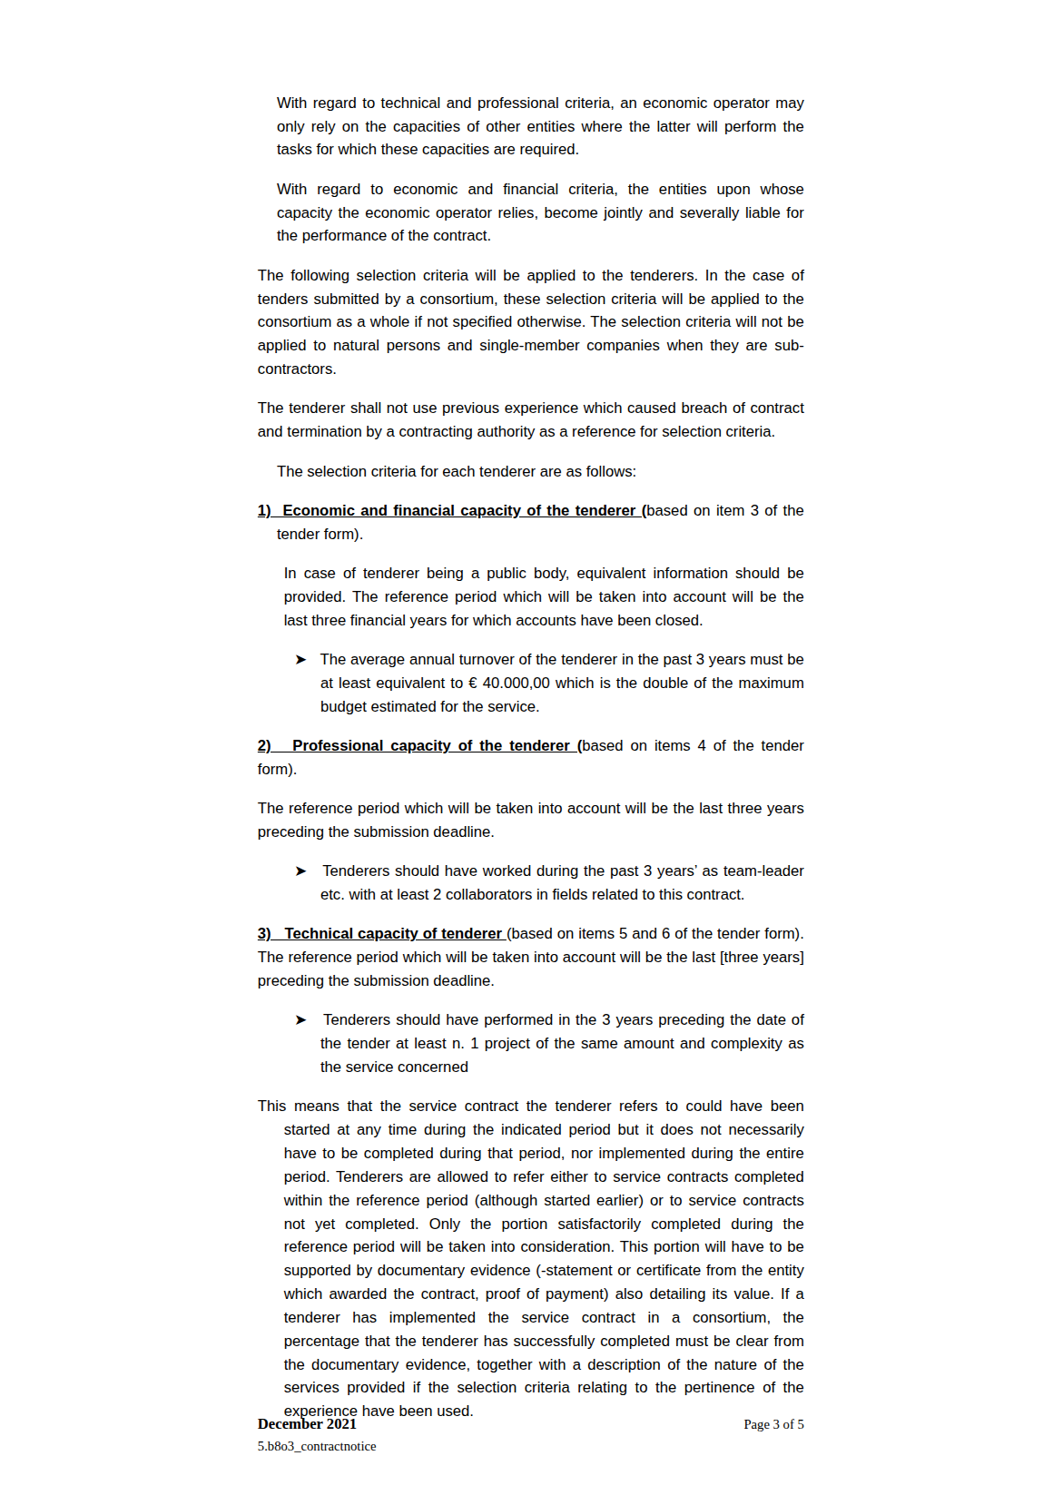With regard to technical and professional criteria, an economic operator may only rely on the capacities of other entities where the latter will perform the tasks for which these capacities are required.
With regard to economic and financial criteria, the entities upon whose capacity the economic operator relies, become jointly and severally liable for the performance of the contract.
The following selection criteria will be applied to the tenderers. In the case of tenders submitted by a consortium, these selection criteria will be applied to the consortium as a whole if not specified otherwise. The selection criteria will not be applied to natural persons and single-member companies when they are sub-contractors.
The tenderer shall not use previous experience which caused breach of contract and termination by a contracting authority as a reference for selection criteria.
The selection criteria for each tenderer are as follows:
1) Economic and financial capacity of the tenderer (based on item 3 of the tender form).
In case of tenderer being a public body, equivalent information should be provided. The reference period which will be taken into account will be the last three financial years for which accounts have been closed.
➤ The average annual turnover of the tenderer in the past 3 years must be at least equivalent to € 40.000,00 which is the double of the maximum budget estimated for the service.
2) Professional capacity of the tenderer (based on items 4 of the tender form).
The reference period which will be taken into account will be the last three years preceding the submission deadline.
➤ Tenderers should have worked during the past 3 years’ as team-leader etc. with at least 2 collaborators in fields related to this contract.
3) Technical capacity of tenderer (based on items 5 and 6 of the tender form). The reference period which will be taken into account will be the last [three years] preceding the submission deadline.
➤ Tenderers should have performed in the 3 years preceding the date of the tender at least n. 1 project of the same amount and complexity as the service concerned
This means that the service contract the tenderer refers to could have been started at any time during the indicated period but it does not necessarily have to be completed during that period, nor implemented during the entire period. Tenderers are allowed to refer either to service contracts completed within the reference period (although started earlier) or to service contracts not yet completed. Only the portion satisfactorily completed during the reference period will be taken into consideration. This portion will have to be supported by documentary evidence (-statement or certificate from the entity which awarded the contract, proof of payment) also detailing its value. If a tenderer has implemented the service contract in a consortium, the percentage that the tenderer has successfully completed must be clear from the documentary evidence, together with a description of the nature of the services provided if the selection criteria relating to the pertinence of the experience have been used.
December 2021
5.b8o3_contractnotice
Page 3 of 5